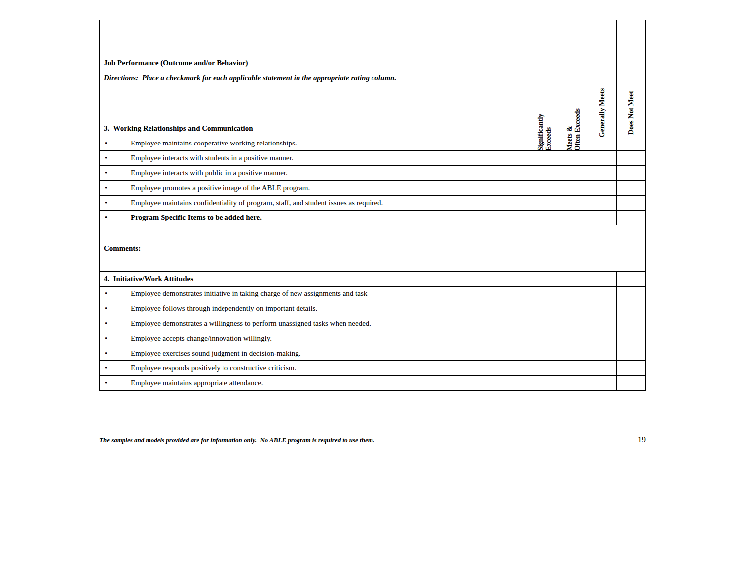| Job Performance (Outcome and/or Behavior) Directions: Place a checkmark for each applicable statement in the appropriate rating column. | Significantly Exceeds | Meets & Often Exceeds | Generally Meets | Does Not Meet |
| 3. Working Relationships and Communication | | | | |
| • Employee maintains cooperative working relationships. | | | | |
| • Employee interacts with students in a positive manner. | | | | |
| • Employee interacts with public in a positive manner. | | | | |
| • Employee promotes a positive image of the ABLE program. | | | | |
| • Employee maintains confidentiality of program, staff, and student issues as required. | | | | |
| • Program Specific Items to be added here. | | | | |
| Comments: |
| 4. Initiative/Work Attitudes | | | | |
| • Employee demonstrates initiative in taking charge of new assignments and task | | | | |
| • Employee follows through independently on important details. | | | | |
| • Employee demonstrates a willingness to perform unassigned tasks when needed. | | | | |
| • Employee accepts change/innovation willingly. | | | | |
| • Employee exercises sound judgment in decision-making. | | | | |
| • Employee responds positively to constructive criticism. | | | | |
| • Employee maintains appropriate attendance. | | | | |
The samples and models provided are for information only. No ABLE program is required to use them.
19